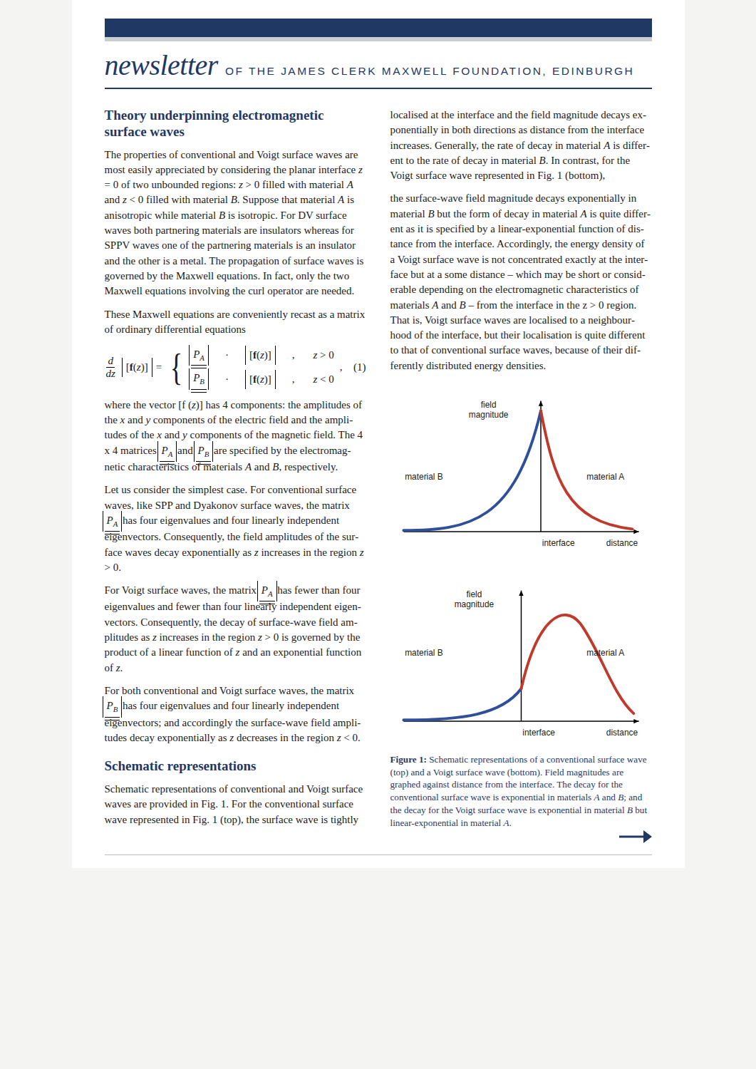newsletter of the James Clerk Maxwell Foundation, Edinburgh
Theory underpinning electromagnetic
surface waves
The properties of conventional and Voigt surface waves are most easily appreciated by considering the planar interface z = 0 of two unbounded regions: z > 0 filled with material A and z < 0 filled with material B. Suppose that material A is anisotropic while material B is isotropic. For DV surface waves both partnering materials are insulators whereas for SPPV waves one of the partnering materials is an insulator and the other is a metal. The propagation of surface waves is governed by the Maxwell equations. In fact, only the two Maxwell equations involving the curl operator are needed.
These Maxwell equations are conveniently recast as a matrix of ordinary differential equations
ddz [f(z)] = { PA · [f(z)] , z > 0 PB · [f(z)] , z < 0 , (1)
where the vector [f (z)] has 4 components: the amplitudes of the x and y components of the electric field and the amplitudes of the x and y components of the magnetic field. The 4 x 4 matrices PA and PB are specified by the electromagnetic characteristics of materials A and B, respectively.
Let us consider the simplest case. For conventional surface waves, like SPP and Dyakonov surface waves, the matrix PA has four eigenvalues and four linearly independent eigenvectors. Consequently, the field amplitudes of the surface waves decay exponentially as z increases in the region z > 0.
For Voigt surface waves, the matrix PA has fewer than four eigenvalues and fewer than four linearly independent eigenvectors. Consequently, the decay of surface-wave field amplitudes as z increases in the region z > 0 is governed by the product of a linear function of z and an exponential function of z.
For both conventional and Voigt surface waves, the matrix PB has four eigenvalues and four linearly independent eigenvectors; and accordingly the surface-wave field amplitudes decay exponentially as z decreases in the region z < 0.
Schematic representations
Schematic representations of conventional and Voigt surface waves are provided in Fig. 1. For the conventional surface wave represented in Fig. 1 (top), the surface wave is tightly localised at the interface and the field magnitude decays exponentially in both directions as distance from the interface increases. Generally, the rate of decay in material A is different to the rate of decay in material B. In contrast, for the Voigt surface wave represented in Fig. 1 (bottom),
the surface-wave field magnitude decays exponentially in material B but the form of decay in material A is quite different as it is specified by a linear-exponential function of distance from the interface. Accordingly, the energy density of a Voigt surface wave is not concentrated exactly at the interface but at a some distance – which may be short or considerable depending on the electromagnetic characteristics of materials A and B – from the interface in the z > 0 region. That is, Voigt surface waves are localised to a neighbourhood of the interface, but their localisation is quite different to that of conventional surface waves, because of their differently distributed energy densities.
field magnitude material B material A interface distance field magnitude material B material A interface distance
Figure 1: Schematic representations of a conventional surface wave (top) and a Voigt surface wave (bottom). Field magnitudes are graphed against distance from the interface. The decay for the conventional surface wave is exponential in materials A and B; and the decay for the Voigt surface wave is exponential in material B but linear-exponential in material A.